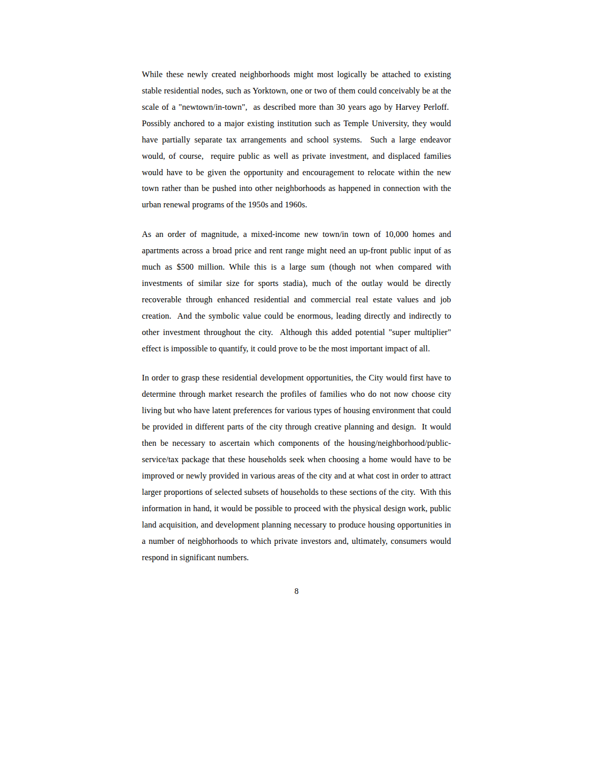While these newly created neighborhoods might most logically be attached to existing stable residential nodes, such as Yorktown, one or two of them could conceivably be at the scale of a "newtown/in-town", as described more than 30 years ago by Harvey Perloff. Possibly anchored to a major existing institution such as Temple University, they would have partially separate tax arrangements and school systems. Such a large endeavor would, of course, require public as well as private investment, and displaced families would have to be given the opportunity and encouragement to relocate within the new town rather than be pushed into other neighborhoods as happened in connection with the urban renewal programs of the 1950s and 1960s.
As an order of magnitude, a mixed-income new town/in town of 10,000 homes and apartments across a broad price and rent range might need an up-front public input of as much as $500 million. While this is a large sum (though not when compared with investments of similar size for sports stadia), much of the outlay would be directly recoverable through enhanced residential and commercial real estate values and job creation. And the symbolic value could be enormous, leading directly and indirectly to other investment throughout the city. Although this added potential "super multiplier" effect is impossible to quantify, it could prove to be the most important impact of all.
In order to grasp these residential development opportunities, the City would first have to determine through market research the profiles of families who do not now choose city living but who have latent preferences for various types of housing environment that could be provided in different parts of the city through creative planning and design. It would then be necessary to ascertain which components of the housing/neighborhood/public-service/tax package that these households seek when choosing a home would have to be improved or newly provided in various areas of the city and at what cost in order to attract larger proportions of selected subsets of households to these sections of the city. With this information in hand, it would be possible to proceed with the physical design work, public land acquisition, and development planning necessary to produce housing opportunities in a number of neigbhorhoods to which private investors and, ultimately, consumers would respond in significant numbers.
8